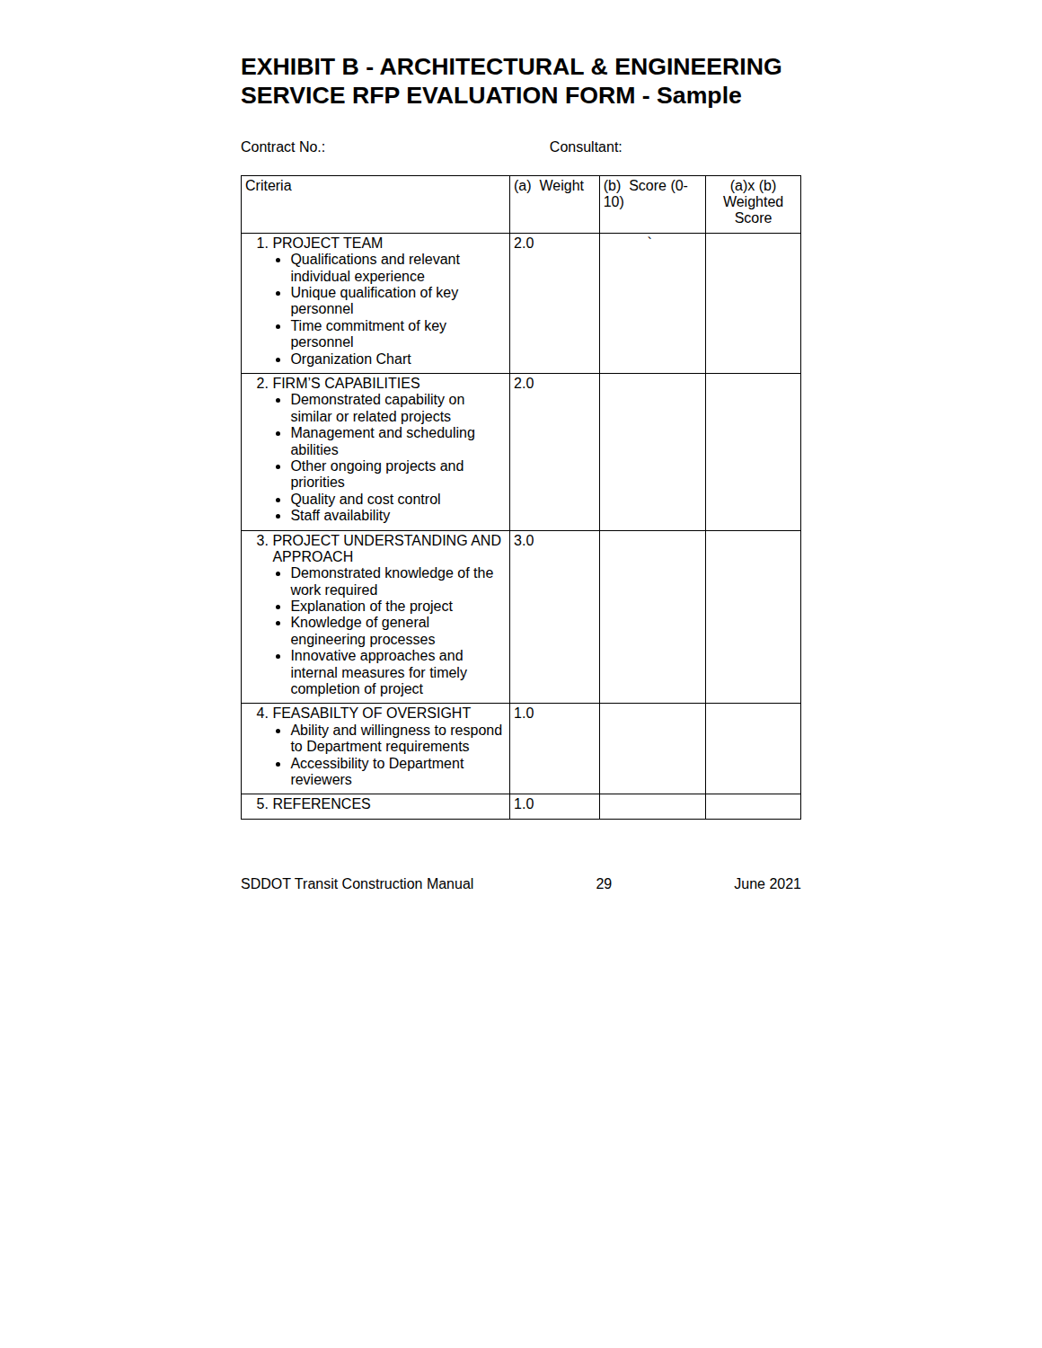EXHIBIT B - ARCHITECTURAL & ENGINEERING SERVICE RFP EVALUATION FORM - Sample
Contract No.: Consultant:
| Criteria | (a) Weight | (b) Score (0-10) | (a)x (b) Weighted Score |
| --- | --- | --- | --- |
| PROJECT TEAM Qualifications and relevant individual experience Unique qualification of key personnel Time commitment of key personnel Organization Chart | 2.0 | ` | |
| FIRM’S CAPABILITIES Demonstrated capability on similar or related projects Management and scheduling abilities Other ongoing projects and priorities Quality and cost control Staff availability | 2.0 | | |
| PROJECT UNDERSTANDING AND APPROACH Demonstrated knowledge of the work required Explanation of the project Knowledge of general engineering processes Innovative approaches and internal measures for timely completion of project | 3.0 | | |
| FEASABILTY OF OVERSIGHT Ability and willingness to respond to Department requirements Accessibility to Department reviewers | 1.0 | | |
| REFERENCES | 1.0 | | |
SDDOT Transit Construction Manual 29 June 2021